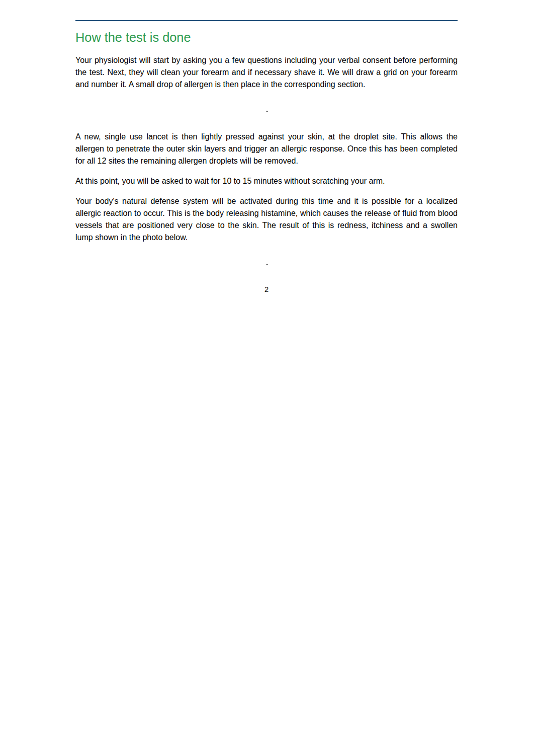How the test is done
Your physiologist will start by asking you a few questions including your verbal consent before performing the test. Next, they will clean your forearm and if necessary shave it. We will draw a grid on your forearm and number it. A small drop of allergen is then place in the corresponding section.
A new, single use lancet is then lightly pressed against your skin, at the droplet site. This allows the allergen to penetrate the outer skin layers and trigger an allergic response. Once this has been completed for all 12 sites the remaining allergen droplets will be removed.
At this point, you will be asked to wait for 10 to 15 minutes without scratching your arm.
Your body's natural defense system will be activated during this time and it is possible for a localized allergic reaction to occur. This is the body releasing histamine, which causes the release of fluid from blood vessels that are positioned very close to the skin. The result of this is redness, itchiness and a swollen lump shown in the photo below.
2